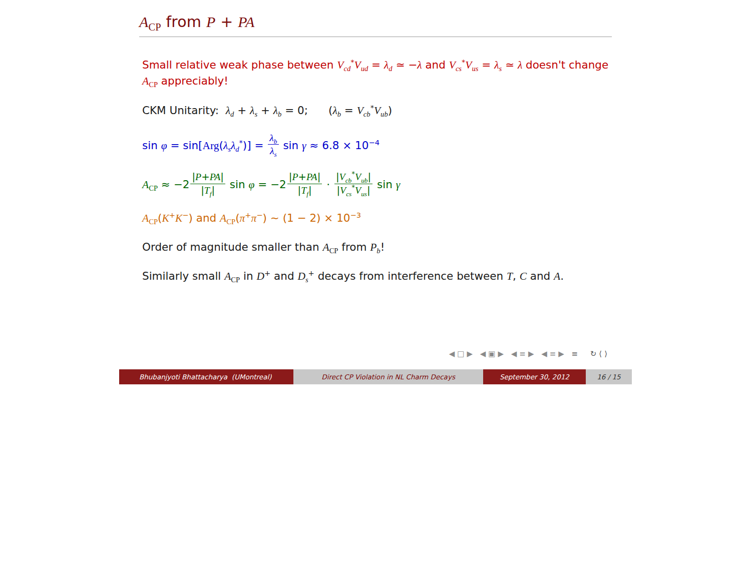ACP from P + PA
Small relative weak phase between Vcd*Vud = λd ≃ −λ and Vcs*Vus = λs ≃ λ doesn't change ACP appreciably!
CKM Unitarity: λd + λs + λb = 0; (λb = Vcb*Vub)
sin φ = sin[Arg(λsλd*)] = λb λs sin γ ≈ 6.8 × 10−4
ACP ≈ −2|P+PA||Tf| sin φ = −2|P+PA||Tf| · |Vcb*Vub||Vcs*Vus| sin γ
ACP(K+K−) and ACP(π+π−) ∼ (1 − 2) × 10−3
Order of magnitude smaller than ACP from Pb!
Similarly small ACP in D+ and Ds+ decays from interference between T, C and A.
◀□▶ ◀▣▶ ◀≡▶ ◀≡▶ ≡ ↻⟨⟩
Bhubanjyoti Bhattacharya (UMontreal)
Direct CP Violation in NL Charm Decays
September 30, 2012
16 / 15